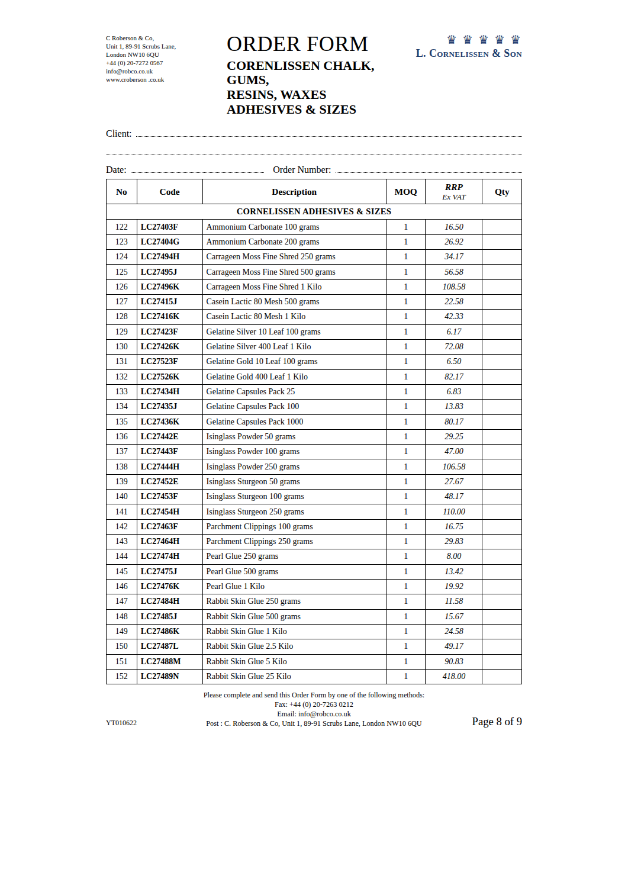C Roberson & Co,
Unit 1, 89-91 Scrubs Lane,
London NW10 6QU
+44 (0) 20-7272 0567
info@robco.co.uk
www.croberson .co.uk
ORDER FORM
Corenlissen Chalk, Gums,
Resins, Waxes Adhesives & Sizes
♛ ♛ ♛ ♛ ♛
L. Cornelissen & Son
Client:
Date:
Order Number:
| No | Code | Description | MOQ | RRP Ex VAT | Qty |
| --- | --- | --- | --- | --- | --- |
| CORNELISSEN ADHESIVES & SIZES |
| 122 | LC27403F | Ammonium Carbonate 100 grams | 1 | 16.50 | |
| 123 | LC27404G | Ammonium Carbonate 200 grams | 1 | 26.92 | |
| 124 | LC27494H | Carrageen Moss Fine Shred 250 grams | 1 | 34.17 | |
| 125 | LC27495J | Carrageen Moss Fine Shred 500 grams | 1 | 56.58 | |
| 126 | LC27496K | Carrageen Moss Fine Shred 1 Kilo | 1 | 108.58 | |
| 127 | LC27415J | Casein Lactic 80 Mesh 500 grams | 1 | 22.58 | |
| 128 | LC27416K | Casein Lactic 80 Mesh 1 Kilo | 1 | 42.33 | |
| 129 | LC27423F | Gelatine Silver 10 Leaf 100 grams | 1 | 6.17 | |
| 130 | LC27426K | Gelatine Silver 400 Leaf 1 Kilo | 1 | 72.08 | |
| 131 | LC27523F | Gelatine Gold 10 Leaf 100 grams | 1 | 6.50 | |
| 132 | LC27526K | Gelatine Gold 400 Leaf 1 Kilo | 1 | 82.17 | |
| 133 | LC27434H | Gelatine Capsules Pack 25 | 1 | 6.83 | |
| 134 | LC27435J | Gelatine Capsules Pack 100 | 1 | 13.83 | |
| 135 | LC27436K | Gelatine Capsules Pack 1000 | 1 | 80.17 | |
| 136 | LC27442E | Isinglass Powder 50 grams | 1 | 29.25 | |
| 137 | LC27443F | Isinglass Powder 100 grams | 1 | 47.00 | |
| 138 | LC27444H | Isinglass Powder 250 grams | 1 | 106.58 | |
| 139 | LC27452E | Isinglass Sturgeon 50 grams | 1 | 27.67 | |
| 140 | LC27453F | Isinglass Sturgeon 100 grams | 1 | 48.17 | |
| 141 | LC27454H | Isinglass Sturgeon 250 grams | 1 | 110.00 | |
| 142 | LC27463F | Parchment Clippings 100 grams | 1 | 16.75 | |
| 143 | LC27464H | Parchment Clippings 250 grams | 1 | 29.83 | |
| 144 | LC27474H | Pearl Glue 250 grams | 1 | 8.00 | |
| 145 | LC27475J | Pearl Glue 500 grams | 1 | 13.42 | |
| 146 | LC27476K | Pearl Glue 1 Kilo | 1 | 19.92 | |
| 147 | LC27484H | Rabbit Skin Glue 250 grams | 1 | 11.58 | |
| 148 | LC27485J | Rabbit Skin Glue 500 grams | 1 | 15.67 | |
| 149 | LC27486K | Rabbit Skin Glue 1 Kilo | 1 | 24.58 | |
| 150 | LC27487L | Rabbit Skin Glue 2.5 Kilo | 1 | 49.17 | |
| 151 | LC27488M | Rabbit Skin Glue 5 Kilo | 1 | 90.83 | |
| 152 | LC27489N | Rabbit Skin Glue 25 Kilo | 1 | 418.00 | |
Please complete and send this Order Form by one of the following methods:
Fax: +44 (0) 20-7263 0212
Email: info@robco.co.uk
Post : C. Roberson & Co, Unit 1, 89-91 Scrubs Lane, London NW10 6QU
YT010622
Page 8 of 9